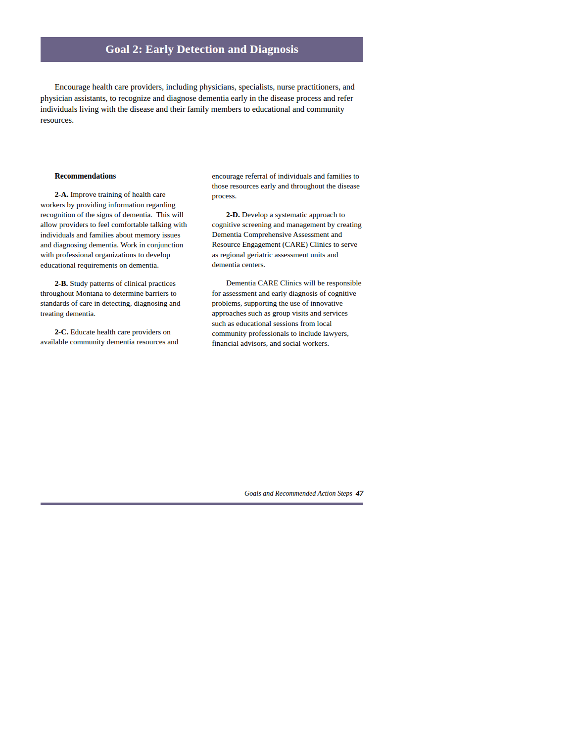Goal 2: Early Detection and Diagnosis
Encourage health care providers, including physicians, specialists, nurse practitioners, and physician assistants, to recognize and diagnose dementia early in the disease process and refer individuals living with the disease and their family members to educational and community resources.
Recommendations
2-A. Improve training of health care workers by providing information regarding recognition of the signs of dementia. This will allow providers to feel comfortable talking with individuals and families about memory issues and diagnosing dementia. Work in conjunction with professional organizations to develop educational requirements on dementia.
2-B. Study patterns of clinical practices throughout Montana to determine barriers to standards of care in detecting, diagnosing and treating dementia.
2-C. Educate health care providers on available community dementia resources and encourage referral of individuals and families to those resources early and throughout the disease process.
2-D. Develop a systematic approach to cognitive screening and management by creating Dementia Comprehensive Assessment and Resource Engagement (CARE) Clinics to serve as regional geriatric assessment units and dementia centers.
Dementia CARE Clinics will be responsible for assessment and early diagnosis of cognitive problems, supporting the use of innovative approaches such as group visits and services such as educational sessions from local community professionals to include lawyers, financial advisors, and social workers.
Goals and Recommended Action Steps 47